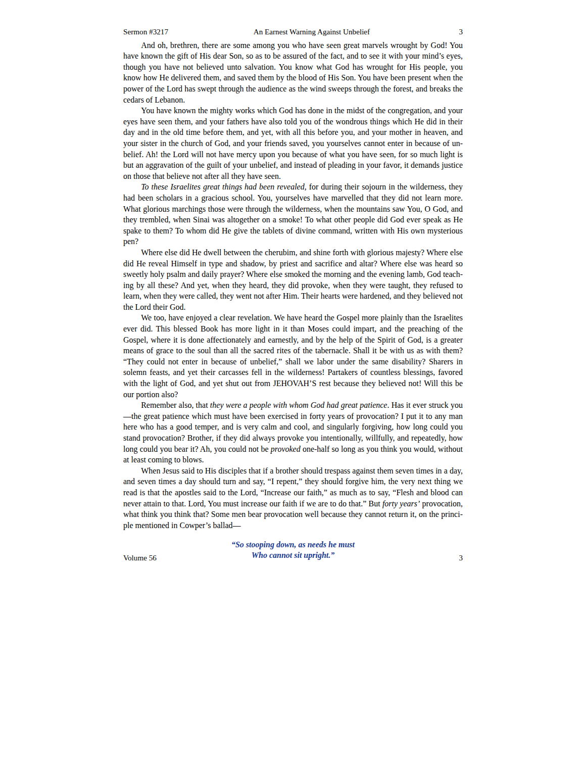Sermon #3217 An Earnest Warning Against Unbelief 3
And oh, brethren, there are some among you who have seen great marvels wrought by God! You have known the gift of His dear Son, so as to be assured of the fact, and to see it with your mind’s eyes, though you have not believed unto salvation. You know what God has wrought for His people, you know how He delivered them, and saved them by the blood of His Son. You have been present when the power of the Lord has swept through the audience as the wind sweeps through the forest, and breaks the cedars of Lebanon.
You have known the mighty works which God has done in the midst of the congregation, and your eyes have seen them, and your fathers have also told you of the wondrous things which He did in their day and in the old time before them, and yet, with all this before you, and your mother in heaven, and your sister in the church of God, and your friends saved, you yourselves cannot enter in because of unbelief. Ah! the Lord will not have mercy upon you because of what you have seen, for so much light is but an aggravation of the guilt of your unbelief, and instead of pleading in your favor, it demands justice on those that believe not after all they have seen.
To these Israelites great things had been revealed, for during their sojourn in the wilderness, they had been scholars in a gracious school. You, yourselves have marvelled that they did not learn more. What glorious marchings those were through the wilderness, when the mountains saw You, O God, and they trembled, when Sinai was altogether on a smoke! To what other people did God ever speak as He spake to them? To whom did He give the tablets of divine command, written with His own mysterious pen?
Where else did He dwell between the cherubim, and shine forth with glorious majesty? Where else did He reveal Himself in type and shadow, by priest and sacrifice and altar? Where else was heard so sweetly holy psalm and daily prayer? Where else smoked the morning and the evening lamb, God teaching by all these? And yet, when they heard, they did provoke, when they were taught, they refused to learn, when they were called, they went not after Him. Their hearts were hardened, and they believed not the Lord their God.
We too, have enjoyed a clear revelation. We have heard the Gospel more plainly than the Israelites ever did. This blessed Book has more light in it than Moses could impart, and the preaching of the Gospel, where it is done affectionately and earnestly, and by the help of the Spirit of God, is a greater means of grace to the soul than all the sacred rites of the tabernacle. Shall it be with us as with them? “They could not enter in because of unbelief,” shall we labor under the same disability? Sharers in solemn feasts, and yet their carcasses fell in the wilderness! Partakers of countless blessings, favored with the light of God, and yet shut out from JEHOVAH’S rest because they believed not! Will this be our portion also?
Remember also, that they were a people with whom God had great patience. Has it ever struck you—the great patience which must have been exercised in forty years of provocation? I put it to any man here who has a good temper, and is very calm and cool, and singularly forgiving, how long could you stand provocation? Brother, if they did always provoke you intentionally, willfully, and repeatedly, how long could you bear it? Ah, you could not be provoked one-half so long as you think you would, without at least coming to blows.
When Jesus said to His disciples that if a brother should trespass against them seven times in a day, and seven times a day should turn and say, “I repent,” they should forgive him, the very next thing we read is that the apostles said to the Lord, “Increase our faith,” as much as to say, “Flesh and blood can never attain to that. Lord, You must increase our faith if we are to do that.” But forty years’ provocation, what think you think that? Some men bear provocation well because they cannot return it, on the principle mentioned in Cowper’s ballad—
“So stooping down, as needs he must
Who cannot sit upright.”
Volume 56 3